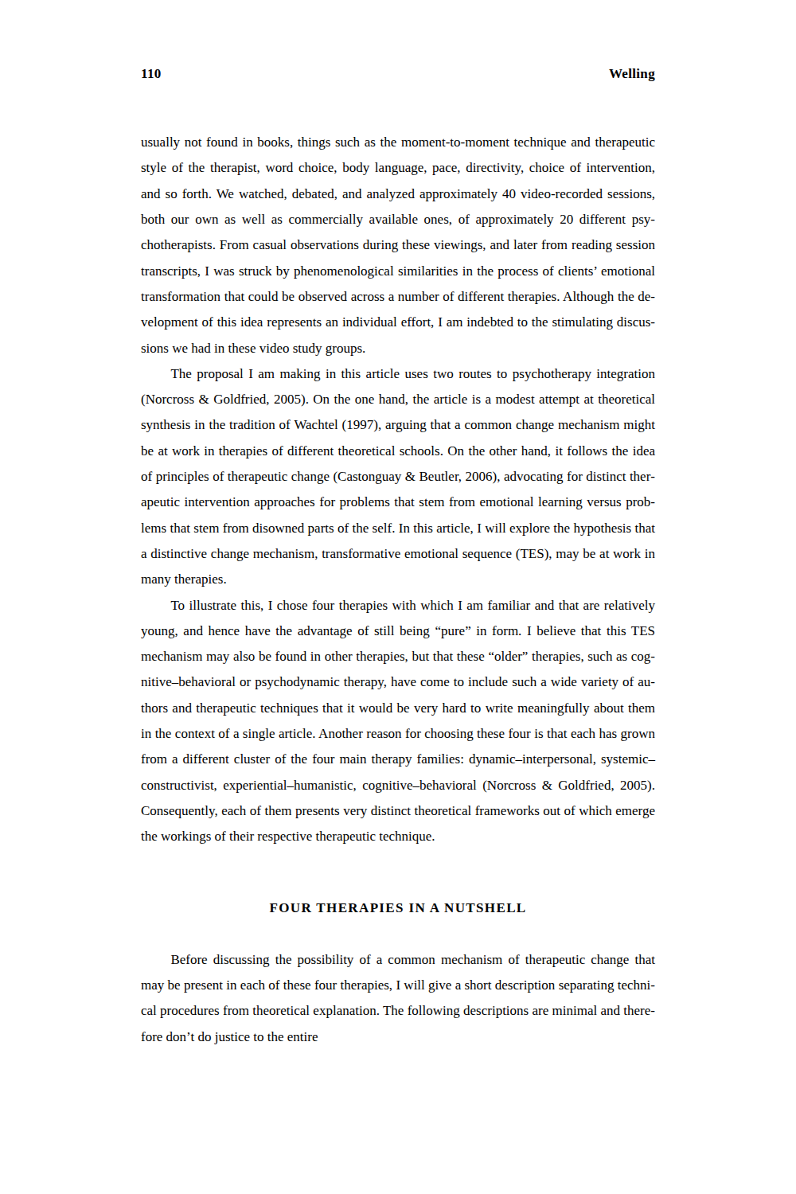110 Welling
usually not found in books, things such as the moment-to-moment technique and therapeutic style of the therapist, word choice, body language, pace, directivity, choice of intervention, and so forth. We watched, debated, and analyzed approximately 40 video-recorded sessions, both our own as well as commercially available ones, of approximately 20 different psychotherapists. From casual observations during these viewings, and later from reading session transcripts, I was struck by phenomenological similarities in the process of clients’ emotional transformation that could be observed across a number of different therapies. Although the development of this idea represents an individual effort, I am indebted to the stimulating discussions we had in these video study groups.
The proposal I am making in this article uses two routes to psychotherapy integration (Norcross & Goldfried, 2005). On the one hand, the article is a modest attempt at theoretical synthesis in the tradition of Wachtel (1997), arguing that a common change mechanism might be at work in therapies of different theoretical schools. On the other hand, it follows the idea of principles of therapeutic change (Castonguay & Beutler, 2006), advocating for distinct therapeutic intervention approaches for problems that stem from emotional learning versus problems that stem from disowned parts of the self. In this article, I will explore the hypothesis that a distinctive change mechanism, transformative emotional sequence (TES), may be at work in many therapies.
To illustrate this, I chose four therapies with which I am familiar and that are relatively young, and hence have the advantage of still being “pure” in form. I believe that this TES mechanism may also be found in other therapies, but that these “older” therapies, such as cognitive–behavioral or psychodynamic therapy, have come to include such a wide variety of authors and therapeutic techniques that it would be very hard to write meaningfully about them in the context of a single article. Another reason for choosing these four is that each has grown from a different cluster of the four main therapy families: dynamic–interpersonal, systemic–constructivist, experiential–humanistic, cognitive–behavioral (Norcross & Goldfried, 2005). Consequently, each of them presents very distinct theoretical frameworks out of which emerge the workings of their respective therapeutic technique.
FOUR THERAPIES IN A NUTSHELL
Before discussing the possibility of a common mechanism of therapeutic change that may be present in each of these four therapies, I will give a short description separating technical procedures from theoretical explanation. The following descriptions are minimal and therefore don’t do justice to the entire